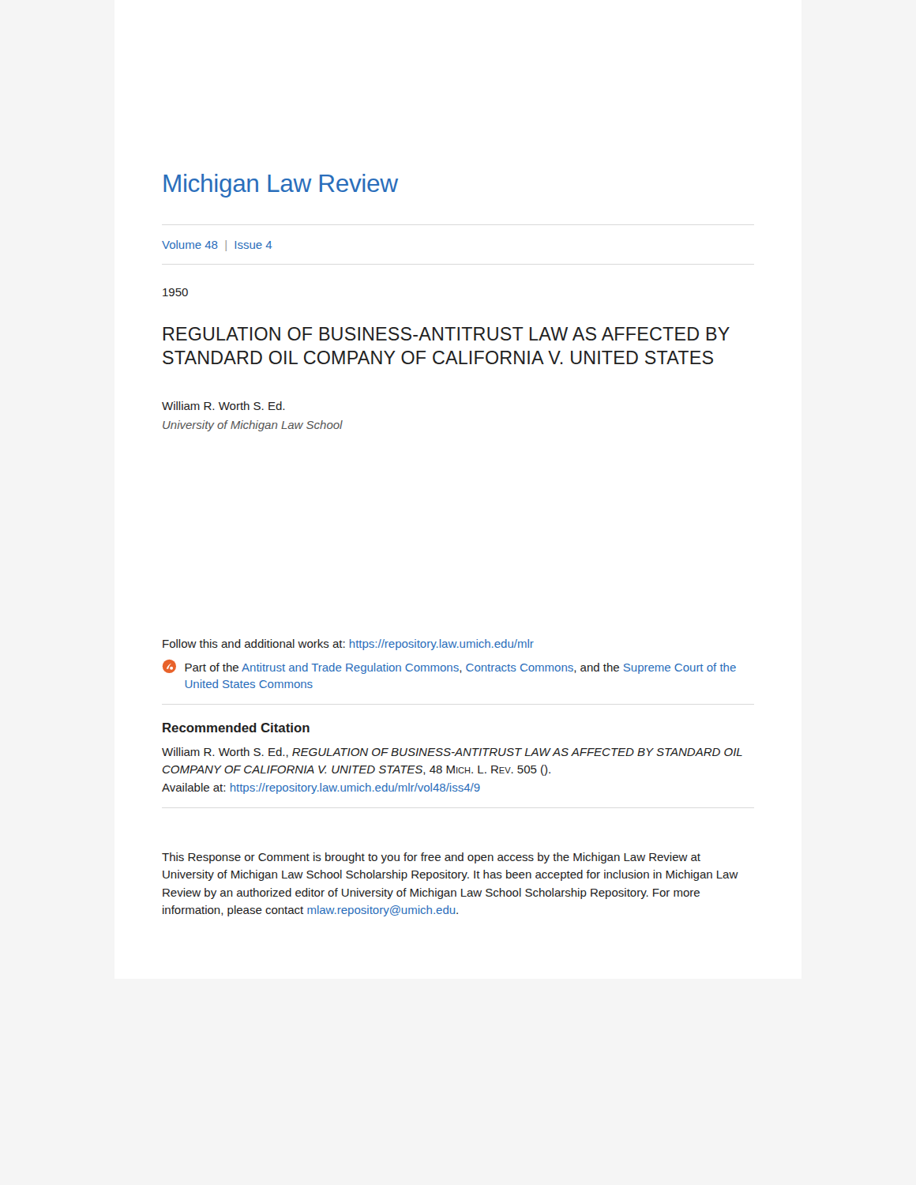Michigan Law Review
Volume 48|Issue 4
1950
Regulation of Business-Antitrust Law as Affected by Standard Oil Company of California v. United States
William R. Worth S. Ed.
University of Michigan Law School
Follow this and additional works at: https://repository.law.umich.edu/mlr
Part of the Antitrust and Trade Regulation Commons, Contracts Commons, and the Supreme Court of the United States Commons
Recommended Citation
William R. Worth S. Ed., REGULATION OF BUSINESS-ANTITRUST LAW AS AFFECTED BY STANDARD OIL COMPANY OF CALIFORNIA V. UNITED STATES, 48 Mich. L. Rev. 505 ().
Available at: https://repository.law.umich.edu/mlr/vol48/iss4/9
This Response or Comment is brought to you for free and open access by the Michigan Law Review at University of Michigan Law School Scholarship Repository. It has been accepted for inclusion in Michigan Law Review by an authorized editor of University of Michigan Law School Scholarship Repository. For more information, please contact mlaw.repository@umich.edu.